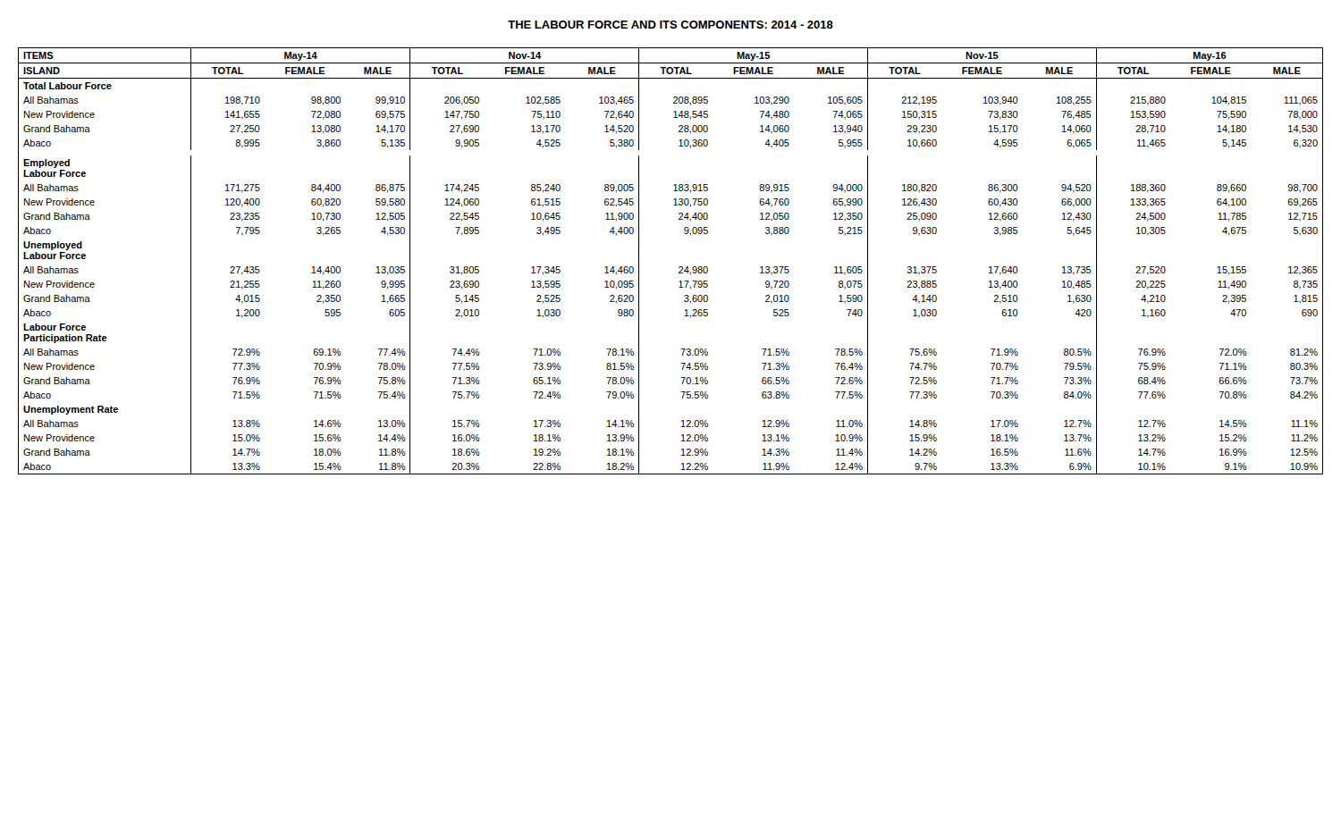THE LABOUR FORCE AND ITS COMPONENTS: 2014 - 2018
| ITEMS | May-14 | Nov-14 | May-15 | Nov-15 | May-16 |
| --- | --- | --- | --- | --- | --- |
| ISLAND | TOTAL | FEMALE | MALE | TOTAL | FEMALE | MALE | TOTAL | FEMALE | MALE | TOTAL | FEMALE | MALE | TOTAL | FEMALE | MALE |
| Total Labour Force | | | | | | | | | | | | | | | |
| All Bahamas | 198,710 | 98,800 | 99,910 | 206,050 | 102,585 | 103,465 | 208,895 | 103,290 | 105,605 | 212,195 | 103,940 | 108,255 | 215,880 | 104,815 | 111,065 |
| New Providence | 141,655 | 72,080 | 69,575 | 147,750 | 75,110 | 72,640 | 148,545 | 74,480 | 74,065 | 150,315 | 73,830 | 76,485 | 153,590 | 75,590 | 78,000 |
| Grand Bahama | 27,250 | 13,080 | 14,170 | 27,690 | 13,170 | 14,520 | 28,000 | 14,060 | 13,940 | 29,230 | 15,170 | 14,060 | 28,710 | 14,180 | 14,530 |
| Abaco | 8,995 | 3,860 | 5,135 | 9,905 | 4,525 | 5,380 | 10,360 | 4,405 | 5,955 | 10,660 | 4,595 | 6,065 | 11,465 | 5,145 | 6,320 |
| Employed Labour Force | | | | | | | | | | | | | | | |
| All Bahamas | 171,275 | 84,400 | 86,875 | 174,245 | 85,240 | 89,005 | 183,915 | 89,915 | 94,000 | 180,820 | 86,300 | 94,520 | 188,360 | 89,660 | 98,700 |
| New Providence | 120,400 | 60,820 | 59,580 | 124,060 | 61,515 | 62,545 | 130,750 | 64,760 | 65,990 | 126,430 | 60,430 | 66,000 | 133,365 | 64,100 | 69,265 |
| Grand Bahama | 23,235 | 10,730 | 12,505 | 22,545 | 10,645 | 11,900 | 24,400 | 12,050 | 12,350 | 25,090 | 12,660 | 12,430 | 24,500 | 11,785 | 12,715 |
| Abaco | 7,795 | 3,265 | 4,530 | 7,895 | 3,495 | 4,400 | 9,095 | 3,880 | 5,215 | 9,630 | 3,985 | 5,645 | 10,305 | 4,675 | 5,630 |
| Unemployed Labour Force | | | | | | | | | | | | | | | |
| All Bahamas | 27,435 | 14,400 | 13,035 | 31,805 | 17,345 | 14,460 | 24,980 | 13,375 | 11,605 | 31,375 | 17,640 | 13,735 | 27,520 | 15,155 | 12,365 |
| New Providence | 21,255 | 11,260 | 9,995 | 23,690 | 13,595 | 10,095 | 17,795 | 9,720 | 8,075 | 23,885 | 13,400 | 10,485 | 20,225 | 11,490 | 8,735 |
| Grand Bahama | 4,015 | 2,350 | 1,665 | 5,145 | 2,525 | 2,620 | 3,600 | 2,010 | 1,590 | 4,140 | 2,510 | 1,630 | 4,210 | 2,395 | 1,815 |
| Abaco | 1,200 | 595 | 605 | 2,010 | 1,030 | 980 | 1,265 | 525 | 740 | 1,030 | 610 | 420 | 1,160 | 470 | 690 |
| Labour Force Participation Rate | | | | | | | | | | | | | | | |
| All Bahamas | 72.9% | 69.1% | 77.4% | 74.4% | 71.0% | 78.1% | 73.0% | 71.5% | 78.5% | 75.6% | 71.9% | 80.5% | 76.9% | 72.0% | 81.2% |
| New Providence | 77.3% | 70.9% | 78.0% | 77.5% | 73.9% | 81.5% | 74.5% | 71.3% | 76.4% | 74.7% | 70.7% | 79.5% | 75.9% | 71.1% | 80.3% |
| Grand Bahama | 76.9% | 76.9% | 75.8% | 71.3% | 65.1% | 78.0% | 70.1% | 66.5% | 72.6% | 72.5% | 71.7% | 73.3% | 68.4% | 66.6% | 73.7% |
| Abaco | 71.5% | 71.5% | 75.4% | 75.7% | 72.4% | 79.0% | 75.5% | 63.8% | 77.5% | 77.3% | 70.3% | 84.0% | 77.6% | 70.8% | 84.2% |
| Unemployment Rate | | | | | | | | | | | | | | | |
| All Bahamas | 13.8% | 14.6% | 13.0% | 15.7% | 17.3% | 14.1% | 12.0% | 12.9% | 11.0% | 14.8% | 17.0% | 12.7% | 12.7% | 14.5% | 11.1% |
| New Providence | 15.0% | 15.6% | 14.4% | 16.0% | 18.1% | 13.9% | 12.0% | 13.1% | 10.9% | 15.9% | 18.1% | 13.7% | 13.2% | 15.2% | 11.2% |
| Grand Bahama | 14.7% | 18.0% | 11.8% | 18.6% | 19.2% | 18.1% | 12.9% | 14.3% | 11.4% | 14.2% | 16.5% | 11.6% | 14.7% | 16.9% | 12.5% |
| Abaco | 13.3% | 15.4% | 11.8% | 20.3% | 22.8% | 18.2% | 12.2% | 11.9% | 12.4% | 9.7% | 13.3% | 6.9% | 10.1% | 9.1% | 10.9% |